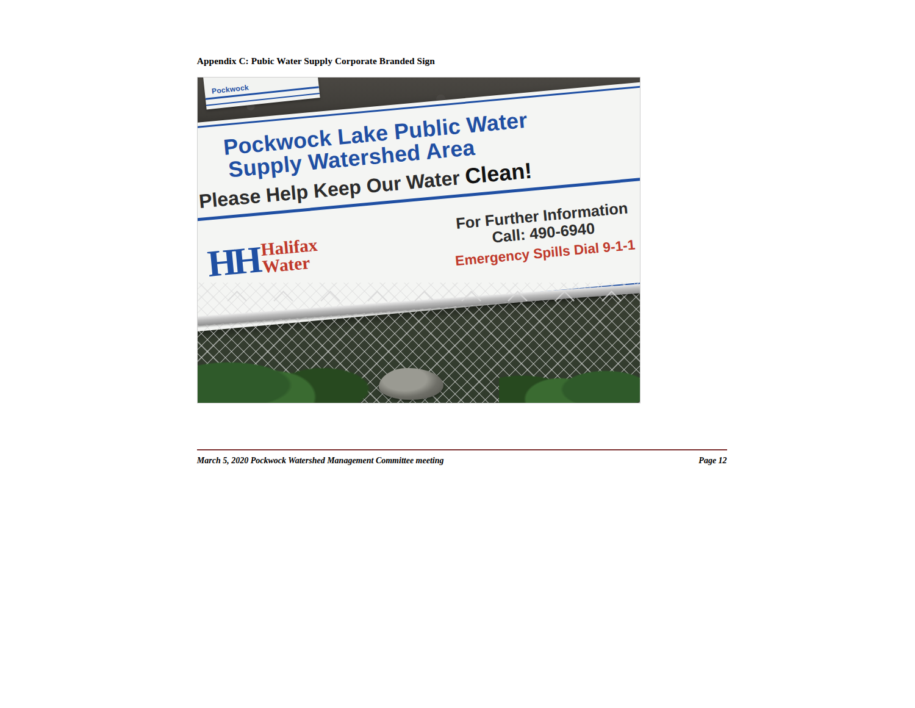Appendix C: Pubic Water Supply Corporate Branded Sign
Pockwock
Pockwock Lake Public Water Supply Watershed Area
Please Help Keep Our Water Clean!
HH
Halifax Water
For Further Information
Call: 490-6940
Emergency Spills Dial 9-1-1
March 5, 2020 Pockwock Watershed Management Committee meeting
Page 12